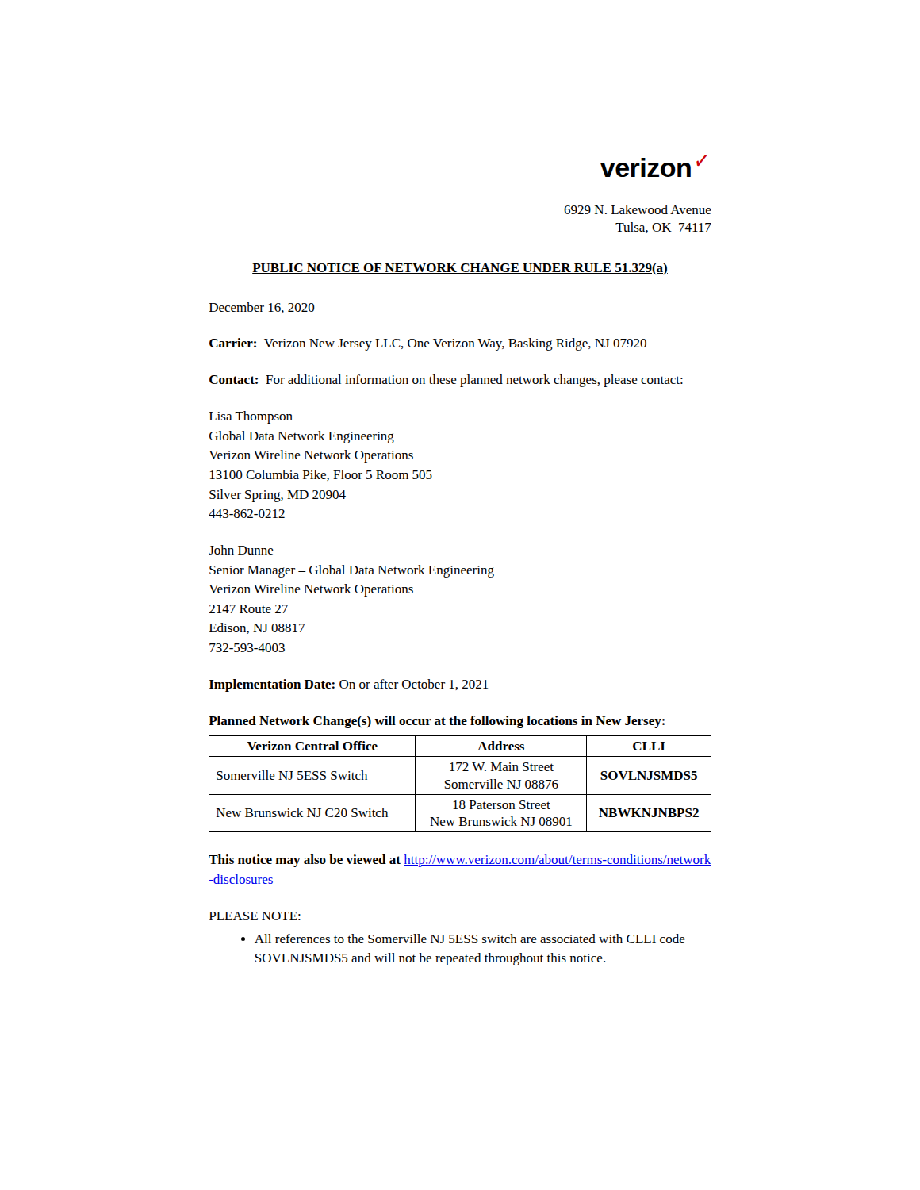verizon✓
6929 N. Lakewood Avenue
Tulsa, OK 74117
PUBLIC NOTICE OF NETWORK CHANGE UNDER RULE 51.329(a)
December 16, 2020
Carrier: Verizon New Jersey LLC, One Verizon Way, Basking Ridge, NJ 07920
Contact: For additional information on these planned network changes, please contact:
Lisa Thompson
Global Data Network Engineering
Verizon Wireline Network Operations
13100 Columbia Pike, Floor 5 Room 505
Silver Spring, MD 20904
443-862-0212
John Dunne
Senior Manager – Global Data Network Engineering
Verizon Wireline Network Operations
2147 Route 27
Edison, NJ 08817
732-593-4003
Implementation Date: On or after October 1, 2021
Planned Network Change(s) will occur at the following locations in New Jersey:
| Verizon Central Office | Address | CLLI |
| --- | --- | --- |
| Somerville NJ 5ESS Switch | 172 W. Main Street Somerville NJ 08876 | SOVLNJSMDS5 |
| New Brunswick NJ C20 Switch | 18 Paterson Street New Brunswick NJ 08901 | NBWKNJNBPS2 |
This notice may also be viewed at http://www.verizon.com/about/terms-conditions/network-disclosures
PLEASE NOTE:
All references to the Somerville NJ 5ESS switch are associated with CLLI code SOVLNJSMDS5 and will not be repeated throughout this notice.